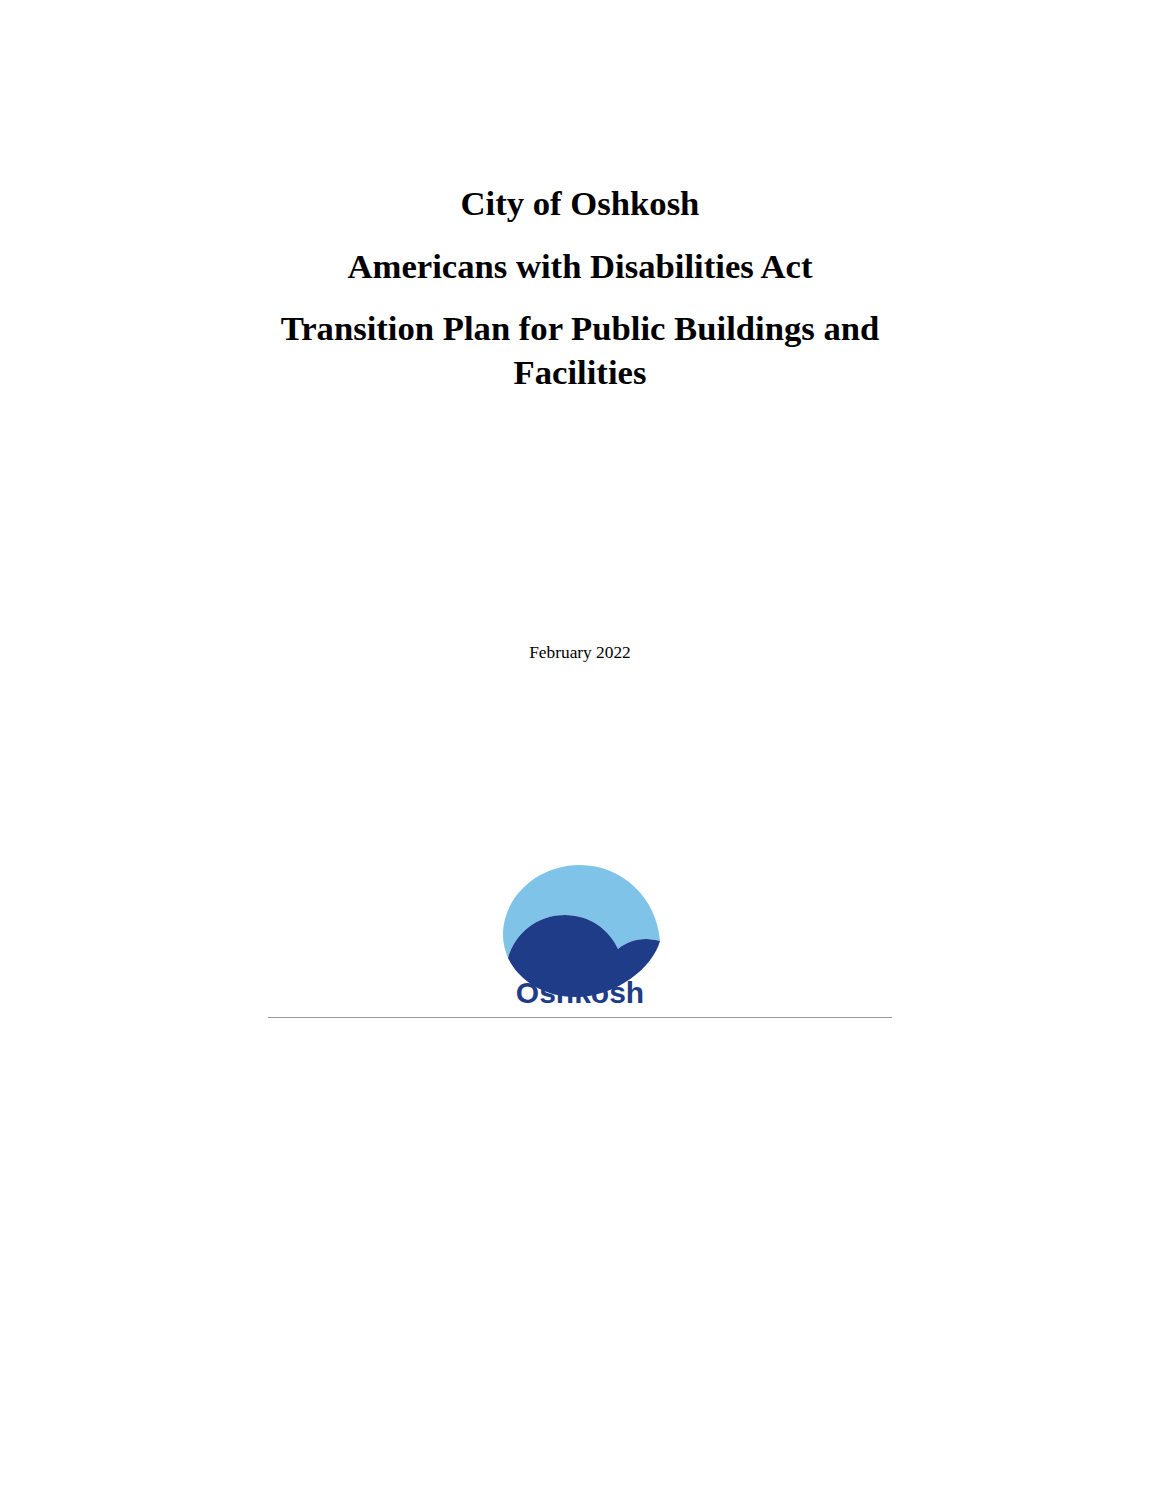City of Oshkosh Americans with Disabilities Act Transition Plan for Public Buildings and Facilities
February 2022
City of Oshkosh